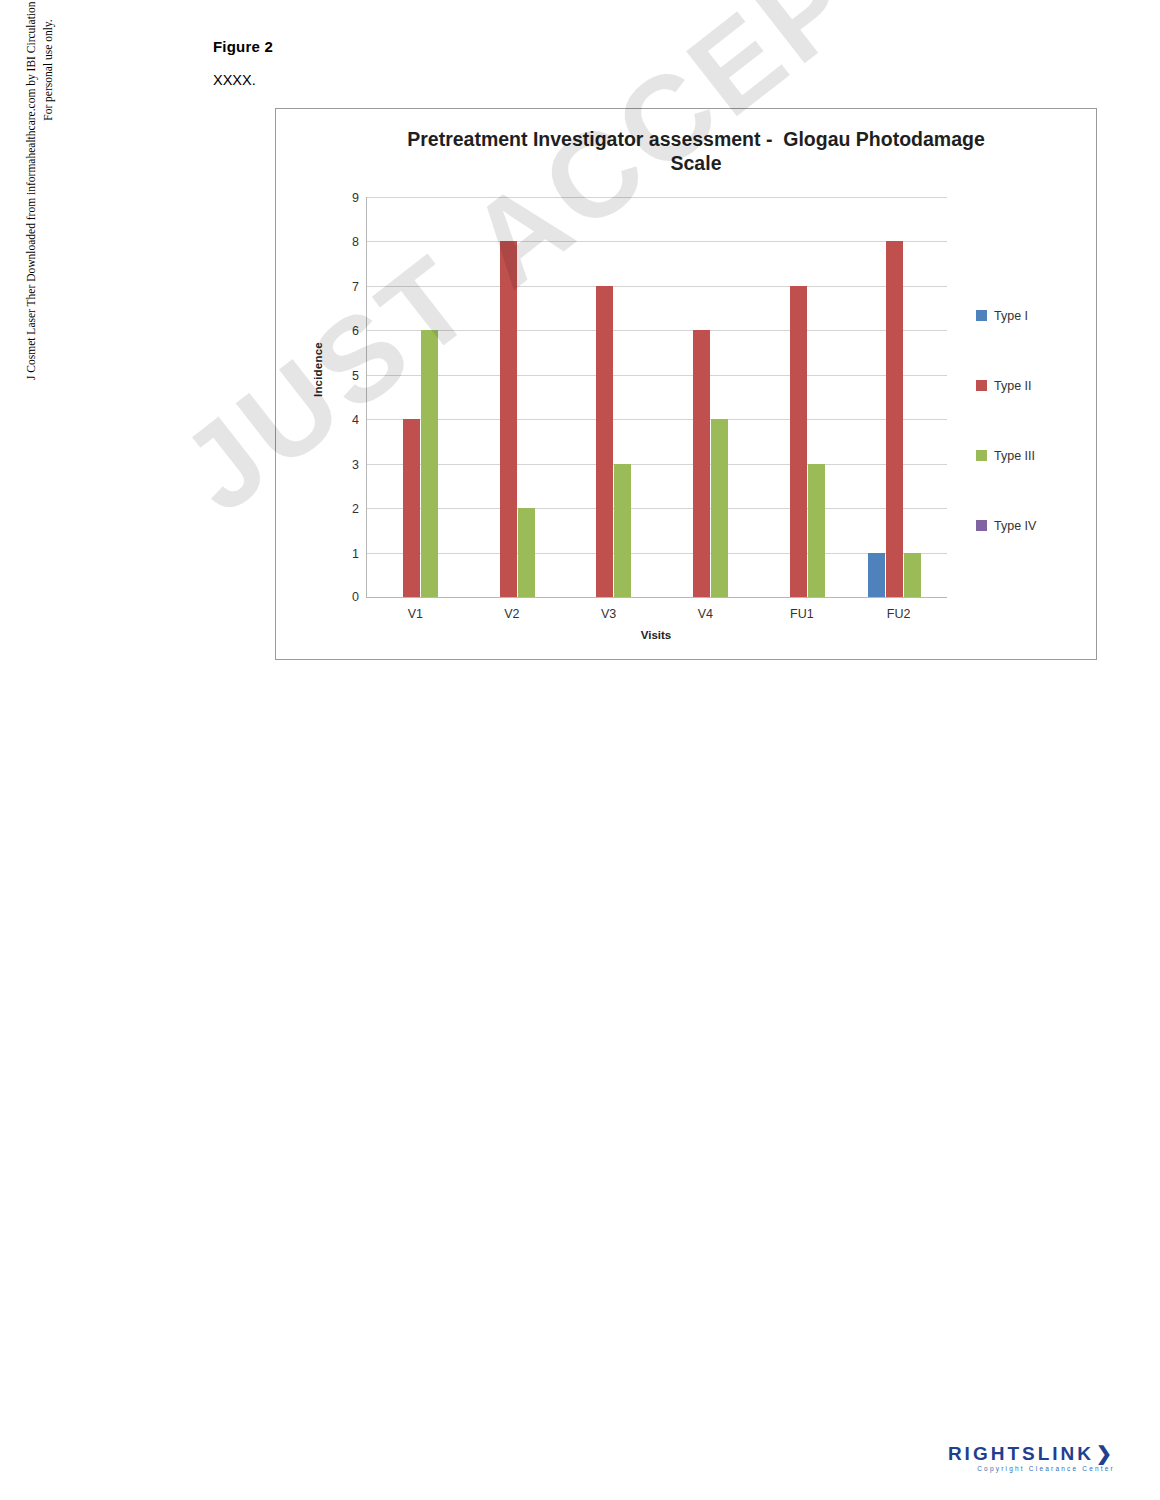J Cosmet Laser Ther Downloaded from informahealthcare.com by IBI Circulation - Ashley Publications Ltd on 11/12/13
For personal use only.
Figure 2
XXXX.
Pretreatment Investigator assessment - Glogau Photodamage
Scale
Incidence
9
8
7
6
5
4
3
2
1
0
V1
V2
V3
V4
FU1
FU2
Visits
Type I
Type II
Type III
Type IV
JUST ACCEPTED
RIGHTSLINK❯
Copyright Clearance Center